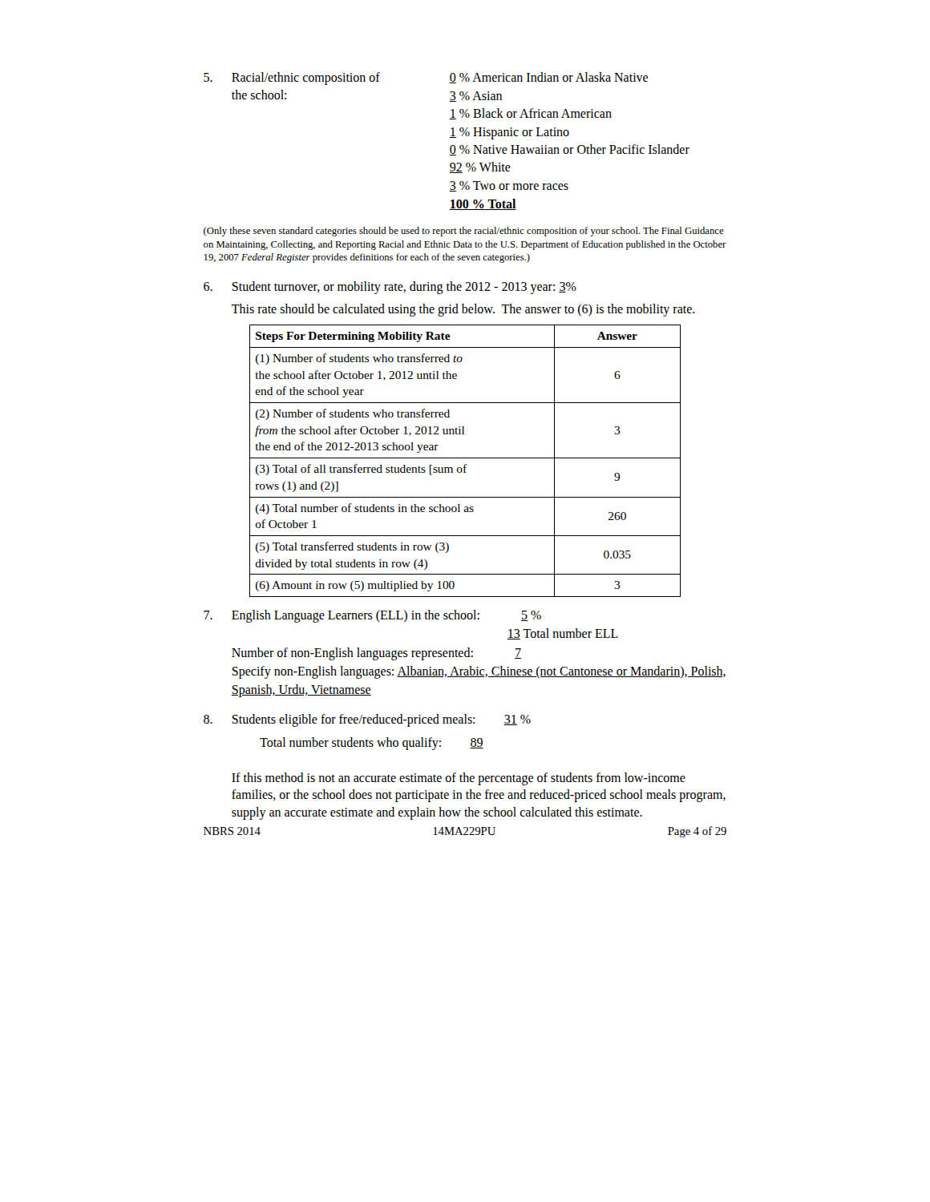5.
Racial/ethnic composition of
the school:
0 % American Indian or Alaska Native
3 % Asian
1 % Black or African American
1 % Hispanic or Latino
0 % Native Hawaiian or Other Pacific Islander
92 % White
3 % Two or more races
100 % Total
(Only these seven standard categories should be used to report the racial/ethnic composition of your school. The Final Guidance on Maintaining, Collecting, and Reporting Racial and Ethnic Data to the U.S. Department of Education published in the October 19, 2007 Federal Register provides definitions for each of the seven categories.)
6.
Student turnover, or mobility rate, during the 2012 - 2013 year: 3%
This rate should be calculated using the grid below. The answer to (6) is the mobility rate.
| Steps For Determining Mobility Rate | Answer |
| --- | --- |
| (1) Number of students who transferred to the school after October 1, 2012 until the end of the school year | 6 |
| (2) Number of students who transferred from the school after October 1, 2012 until the end of the 2012-2013 school year | 3 |
| (3) Total of all transferred students [sum of rows (1) and (2)] | 9 |
| (4) Total number of students in the school as of October 1 | 260 |
| (5) Total transferred students in row (3) divided by total students in row (4) | 0.035 |
| (6) Amount in row (5) multiplied by 100 | 3 |
7.
English Language Learners (ELL) in the school: 5 %
13 Total number ELL
Number of non-English languages represented: 7
Specify non-English languages: Albanian, Arabic, Chinese (not Cantonese or Mandarin), Polish,
Spanish, Urdu, Vietnamese
8.
Students eligible for free/reduced-priced meals:
31 %
Total number students who qualify:
89
If this method is not an accurate estimate of the percentage of students from low-income families, or the school does not participate in the free and reduced-priced school meals program, supply an accurate estimate and explain how the school calculated this estimate.
NBRS 2014
14MA229PU
Page 4 of 29